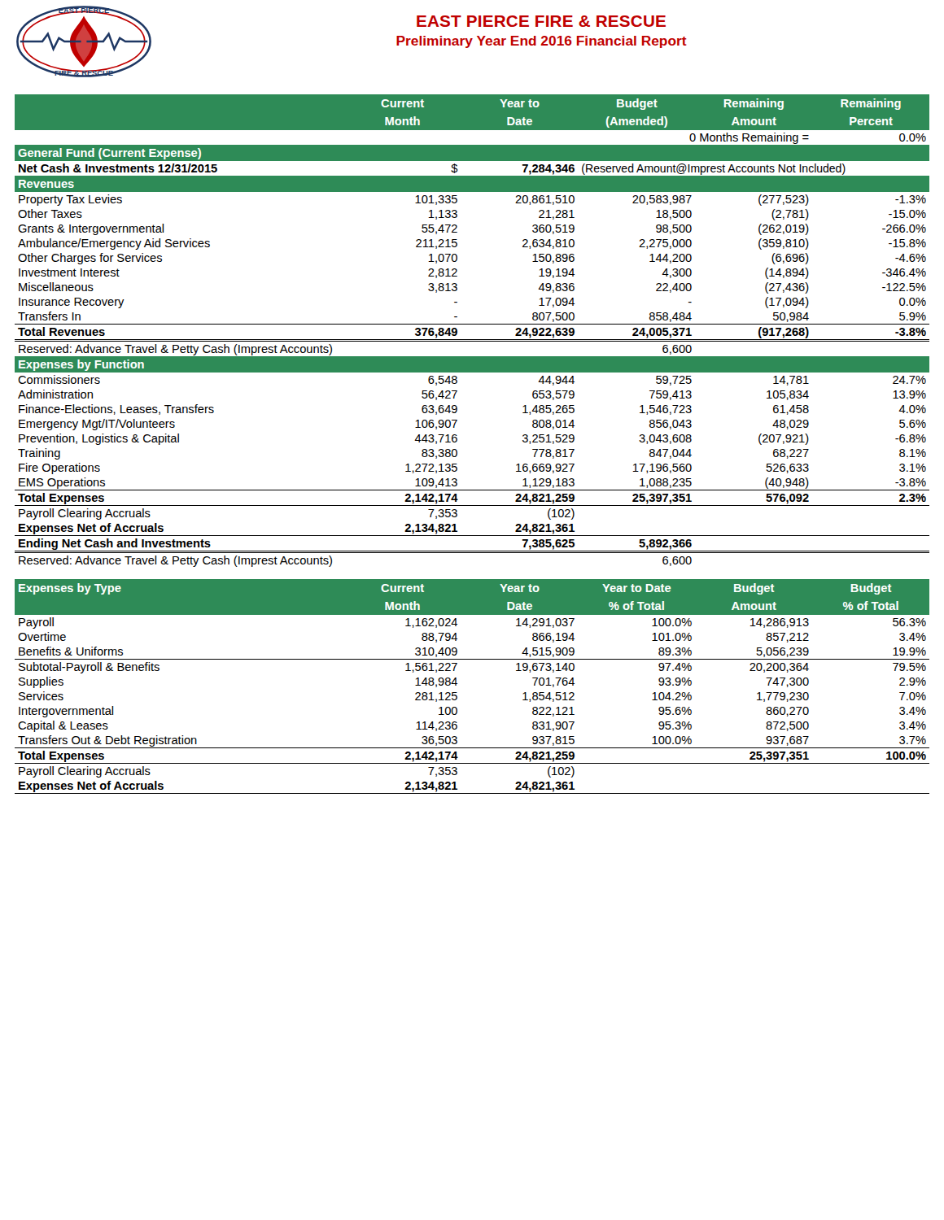EAST PIERCE FIRE & RESCUE
EAST PIERCE FIRE & RESCUE
Preliminary Year End 2016 Financial Report
| | Current | Year to | Budget | Remaining | Remaining |
| | Month | Date | (Amended) | Amount | Percent |
| | | | 0 Months Remaining = | 0.0% |
| General Fund (Current Expense) |
| Net Cash & Investments 12/31/2015 | $ | 7,284,346 | (Reserved Amount@Imprest Accounts Not Included) |
| Revenues |
| Property Tax Levies | 101,335 | 20,861,510 | 20,583,987 | (277,523) | -1.3% |
| Other Taxes | 1,133 | 21,281 | 18,500 | (2,781) | -15.0% |
| Grants & Intergovernmental | 55,472 | 360,519 | 98,500 | (262,019) | -266.0% |
| Ambulance/Emergency Aid Services | 211,215 | 2,634,810 | 2,275,000 | (359,810) | -15.8% |
| Other Charges for Services | 1,070 | 150,896 | 144,200 | (6,696) | -4.6% |
| Investment Interest | 2,812 | 19,194 | 4,300 | (14,894) | -346.4% |
| Miscellaneous | 3,813 | 49,836 | 22,400 | (27,436) | -122.5% |
| Insurance Recovery | - | 17,094 | - | (17,094) | 0.0% |
| Transfers In | - | 807,500 | 858,484 | 50,984 | 5.9% |
| Total Revenues | 376,849 | 24,922,639 | 24,005,371 | (917,268) | -3.8% |
| Reserved: Advance Travel & Petty Cash (Imprest Accounts) | | | 6,600 | | |
| Expenses by Function |
| Commissioners | 6,548 | 44,944 | 59,725 | 14,781 | 24.7% |
| Administration | 56,427 | 653,579 | 759,413 | 105,834 | 13.9% |
| Finance-Elections, Leases, Transfers | 63,649 | 1,485,265 | 1,546,723 | 61,458 | 4.0% |
| Emergency Mgt/IT/Volunteers | 106,907 | 808,014 | 856,043 | 48,029 | 5.6% |
| Prevention, Logistics & Capital | 443,716 | 3,251,529 | 3,043,608 | (207,921) | -6.8% |
| Training | 83,380 | 778,817 | 847,044 | 68,227 | 8.1% |
| Fire Operations | 1,272,135 | 16,669,927 | 17,196,560 | 526,633 | 3.1% |
| EMS Operations | 109,413 | 1,129,183 | 1,088,235 | (40,948) | -3.8% |
| Total Expenses | 2,142,174 | 24,821,259 | 25,397,351 | 576,092 | 2.3% |
| Payroll Clearing Accruals | 7,353 | (102) | | | |
| Expenses Net of Accruals | 2,134,821 | 24,821,361 | | | |
| Ending Net Cash and Investments | | 7,385,625 | 5,892,366 | | |
| Reserved: Advance Travel & Petty Cash (Imprest Accounts) | | | 6,600 | | |
| Expenses by Type | Current | Year to | Year to Date | Budget | Budget |
| | Month | Date | % of Total | Amount | % of Total |
| Payroll | 1,162,024 | 14,291,037 | 100.0% | 14,286,913 | 56.3% |
| Overtime | 88,794 | 866,194 | 101.0% | 857,212 | 3.4% |
| Benefits & Uniforms | 310,409 | 4,515,909 | 89.3% | 5,056,239 | 19.9% |
| Subtotal-Payroll & Benefits | 1,561,227 | 19,673,140 | 97.4% | 20,200,364 | 79.5% |
| Supplies | 148,984 | 701,764 | 93.9% | 747,300 | 2.9% |
| Services | 281,125 | 1,854,512 | 104.2% | 1,779,230 | 7.0% |
| Intergovernmental | 100 | 822,121 | 95.6% | 860,270 | 3.4% |
| Capital & Leases | 114,236 | 831,907 | 95.3% | 872,500 | 3.4% |
| Transfers Out & Debt Registration | 36,503 | 937,815 | 100.0% | 937,687 | 3.7% |
| Total Expenses | 2,142,174 | 24,821,259 | | 25,397,351 | 100.0% |
| Payroll Clearing Accruals | 7,353 | (102) | | | |
| Expenses Net of Accruals | 2,134,821 | 24,821,361 | | | |